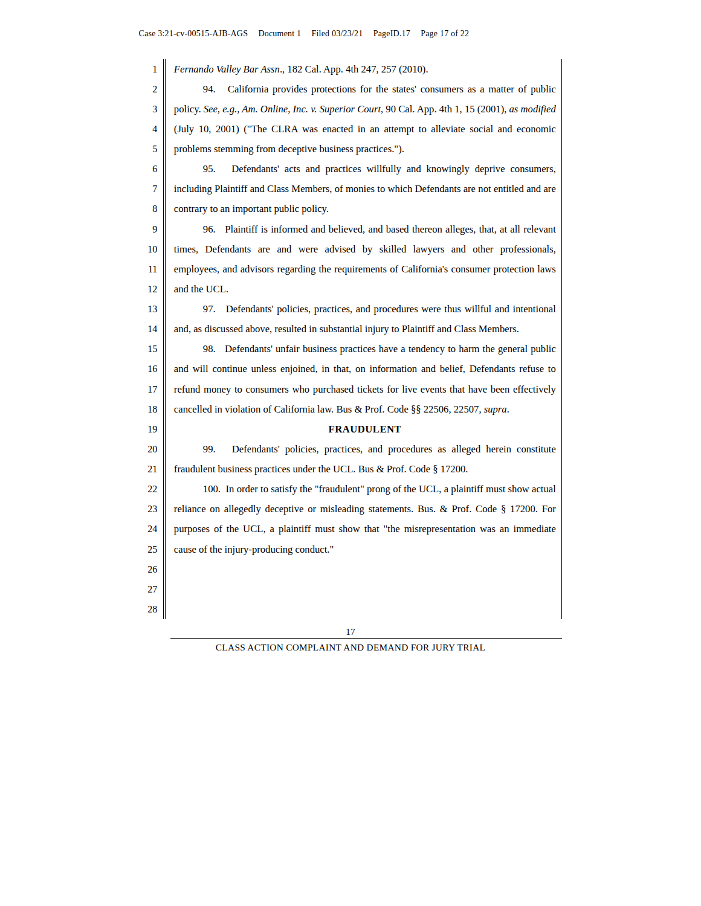Case 3:21-cv-00515-AJB-AGS Document 1 Filed 03/23/21 PageID.17 Page 17 of 22
1
2
3
4
5
6
7
8
9
10
11
12
13
14
15
16
17
18
19
20
21
22
23
24
25
26
27
28
Fernando Valley Bar Assn., 182 Cal. App. 4th 247, 257 (2010).
94. California provides protections for the states' consumers as a matter of public policy. See, e.g., Am. Online, Inc. v. Superior Court, 90 Cal. App. 4th 1, 15 (2001), as modified (July 10, 2001) ("The CLRA was enacted in an attempt to alleviate social and economic problems stemming from deceptive business practices.").
95. Defendants' acts and practices willfully and knowingly deprive consumers, including Plaintiff and Class Members, of monies to which Defendants are not entitled and are contrary to an important public policy.
96. Plaintiff is informed and believed, and based thereon alleges, that, at all relevant times, Defendants are and were advised by skilled lawyers and other professionals, employees, and advisors regarding the requirements of California's consumer protection laws and the UCL.
97. Defendants' policies, practices, and procedures were thus willful and intentional and, as discussed above, resulted in substantial injury to Plaintiff and Class Members.
98. Defendants' unfair business practices have a tendency to harm the general public and will continue unless enjoined, in that, on information and belief, Defendants refuse to refund money to consumers who purchased tickets for live events that have been effectively cancelled in violation of California law. Bus & Prof. Code §§ 22506, 22507, supra.
FRAUDULENT
99. Defendants' policies, practices, and procedures as alleged herein constitute fraudulent business practices under the UCL. Bus & Prof. Code § 17200.
100. In order to satisfy the "fraudulent" prong of the UCL, a plaintiff must show actual reliance on allegedly deceptive or misleading statements. Bus. & Prof. Code § 17200. For purposes of the UCL, a plaintiff must show that "the misrepresentation was an immediate cause of the injury-producing conduct."
17
CLASS ACTION COMPLAINT AND DEMAND FOR JURY TRIAL